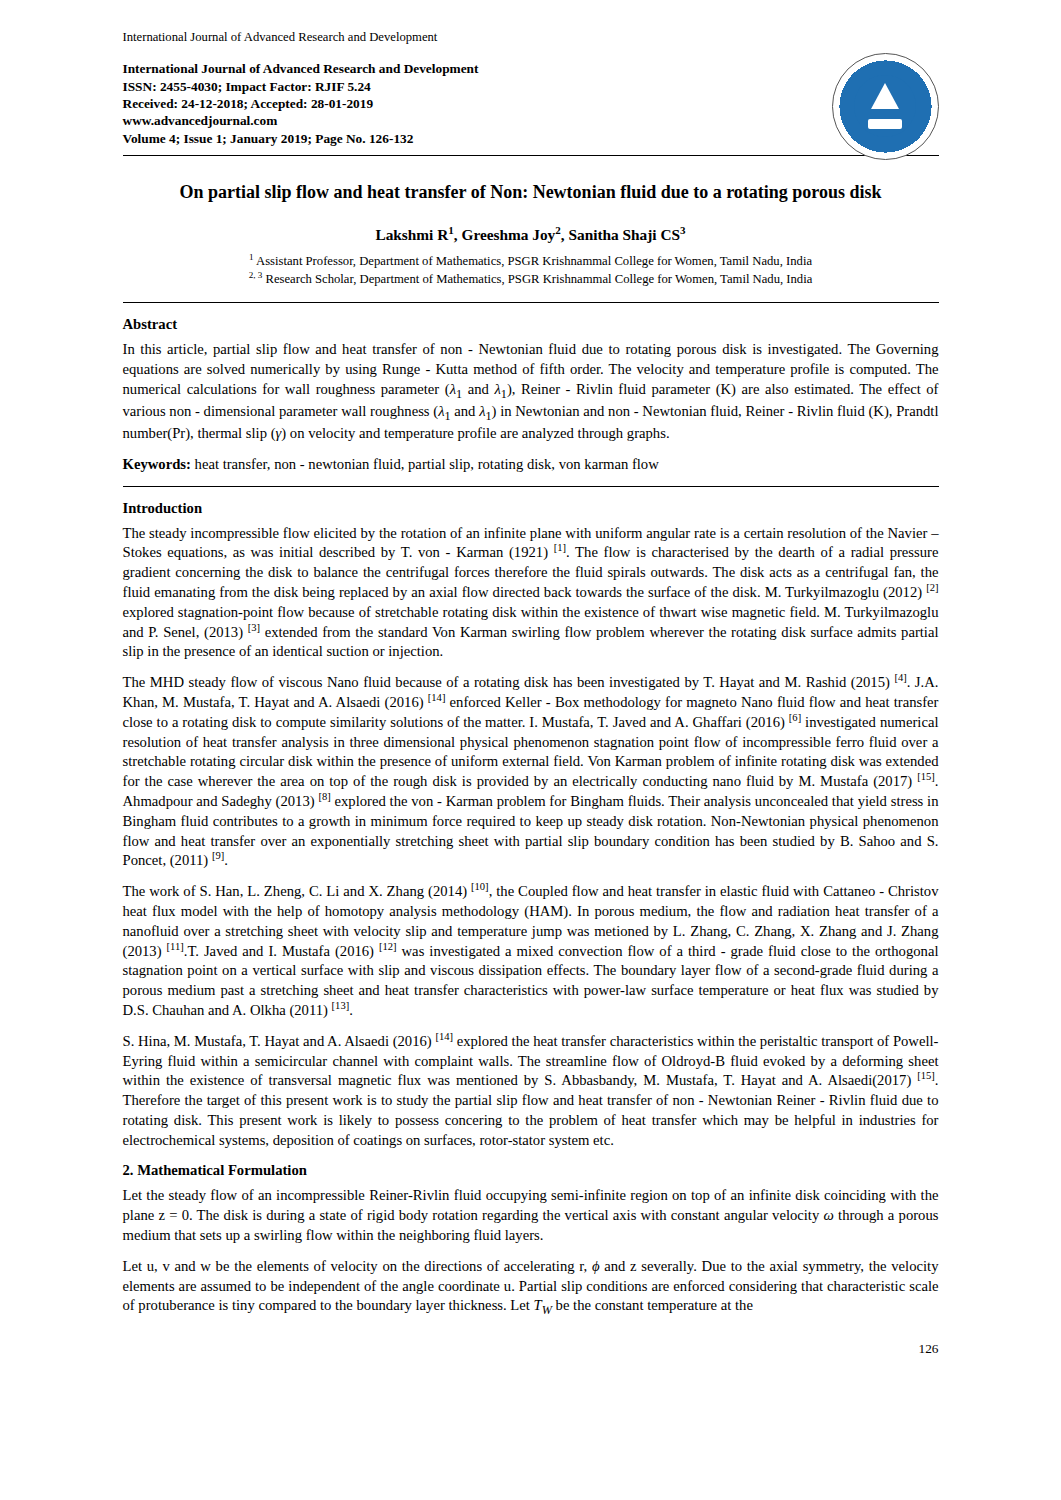International Journal of Advanced Research and Development
International Journal of Advanced Research and Development
ISSN: 2455-4030; Impact Factor: RJIF 5.24
Received: 24-12-2018; Accepted: 28-01-2019
www.advancedjournal.com
Volume 4; Issue 1; January 2019; Page No. 126-132
On partial slip flow and heat transfer of Non: Newtonian fluid due to a rotating porous disk
Lakshmi R1, Greeshma Joy2, Sanitha Shaji CS3
1 Assistant Professor, Department of Mathematics, PSGR Krishnammal College for Women, Tamil Nadu, India
2, 3 Research Scholar, Department of Mathematics, PSGR Krishnammal College for Women, Tamil Nadu, India
Abstract
In this article, partial slip flow and heat transfer of non - Newtonian fluid due to rotating porous disk is investigated. The Governing equations are solved numerically by using Runge - Kutta method of fifth order. The velocity and temperature profile is computed. The numerical calculations for wall roughness parameter (λ1 and λ1), Reiner - Rivlin fluid parameter (K) are also estimated. The effect of various non - dimensional parameter wall roughness (λ1 and λ1) in Newtonian and non - Newtonian fluid, Reiner - Rivlin fluid (K), Prandtl number(Pr), thermal slip (γ) on velocity and temperature profile are analyzed through graphs.
Keywords: heat transfer, non - newtonian fluid, partial slip, rotating disk, von karman flow
Introduction
The steady incompressible flow elicited by the rotation of an infinite plane with uniform angular rate is a certain resolution of the Navier – Stokes equations, as was initial described by T. von - Karman (1921) [1]. The flow is characterised by the dearth of a radial pressure gradient concerning the disk to balance the centrifugal forces therefore the fluid spirals outwards. The disk acts as a centrifugal fan, the fluid emanating from the disk being replaced by an axial flow directed back towards the surface of the disk. M. Turkyilmazoglu (2012) [2] explored stagnation-point flow because of stretchable rotating disk within the existence of thwart wise magnetic field. M. Turkyilmazoglu and P. Senel, (2013) [3] extended from the standard Von Karman swirling flow problem wherever the rotating disk surface admits partial slip in the presence of an identical suction or injection.
The MHD steady flow of viscous Nano fluid because of a rotating disk has been investigated by T. Hayat and M. Rashid (2015) [4]. J.A. Khan, M. Mustafa, T. Hayat and A. Alsaedi (2016) [14] enforced Keller - Box methodology for magneto Nano fluid flow and heat transfer close to a rotating disk to compute similarity solutions of the matter. I. Mustafa, T. Javed and A. Ghaffari (2016) [6] investigated numerical resolution of heat transfer analysis in three dimensional physical phenomenon stagnation point flow of incompressible ferro fluid over a stretchable rotating circular disk within the presence of uniform external field. Von Karman problem of infinite rotating disk was extended for the case wherever the area on top of the rough disk is provided by an electrically conducting nano fluid by M. Mustafa (2017) [15]. Ahmadpour and Sadeghy (2013) [8] explored the von - Karman problem for Bingham fluids. Their analysis unconcealed that yield stress in Bingham fluid contributes to a growth in minimum force required to keep up steady disk rotation. Non-Newtonian physical phenomenon flow and heat transfer over an exponentially stretching sheet with partial slip boundary condition has been studied by B. Sahoo and S. Poncet, (2011) [9].
The work of S. Han, L. Zheng, C. Li and X. Zhang (2014) [10], the Coupled flow and heat transfer in elastic fluid with Cattaneo - Christov heat flux model with the help of homotopy analysis methodology (HAM). In porous medium, the flow and radiation heat transfer of a nanofluid over a stretching sheet with velocity slip and temperature jump was metioned by L. Zhang, C. Zhang, X. Zhang and J. Zhang (2013) [11].T. Javed and I. Mustafa (2016) [12] was investigated a mixed convection flow of a third - grade fluid close to the orthogonal stagnation point on a vertical surface with slip and viscous dissipation effects. The boundary layer flow of a second-grade fluid during a porous medium past a stretching sheet and heat transfer characteristics with power-law surface temperature or heat flux was studied by D.S. Chauhan and A. Olkha (2011) [13].
S. Hina, M. Mustafa, T. Hayat and A. Alsaedi (2016) [14] explored the heat transfer characteristics within the peristaltic transport of Powell-Eyring fluid within a semicircular channel with complaint walls. The streamline flow of Oldroyd-B fluid evoked by a deforming sheet within the existence of transversal magnetic flux was mentioned by S. Abbasbandy, M. Mustafa, T. Hayat and A. Alsaedi(2017) [15]. Therefore the target of this present work is to study the partial slip flow and heat transfer of non - Newtonian Reiner - Rivlin fluid due to rotating disk. This present work is likely to possess concering to the problem of heat transfer which may be helpful in industries for electrochemical systems, deposition of coatings on surfaces, rotor-stator system etc.
2. Mathematical Formulation
Let the steady flow of an incompressible Reiner-Rivlin fluid occupying semi-infinite region on top of an infinite disk coinciding with the plane z = 0. The disk is during a state of rigid body rotation regarding the vertical axis with constant angular velocity ω through a porous medium that sets up a swirling flow within the neighboring fluid layers.
Let u, v and w be the elements of velocity on the directions of accelerating r, ϕ and z severally. Due to the axial symmetry, the velocity elements are assumed to be independent of the angle coordinate u. Partial slip conditions are enforced considering that characteristic scale of protuberance is tiny compared to the boundary layer thickness. Let TW be the constant temperature at the
126